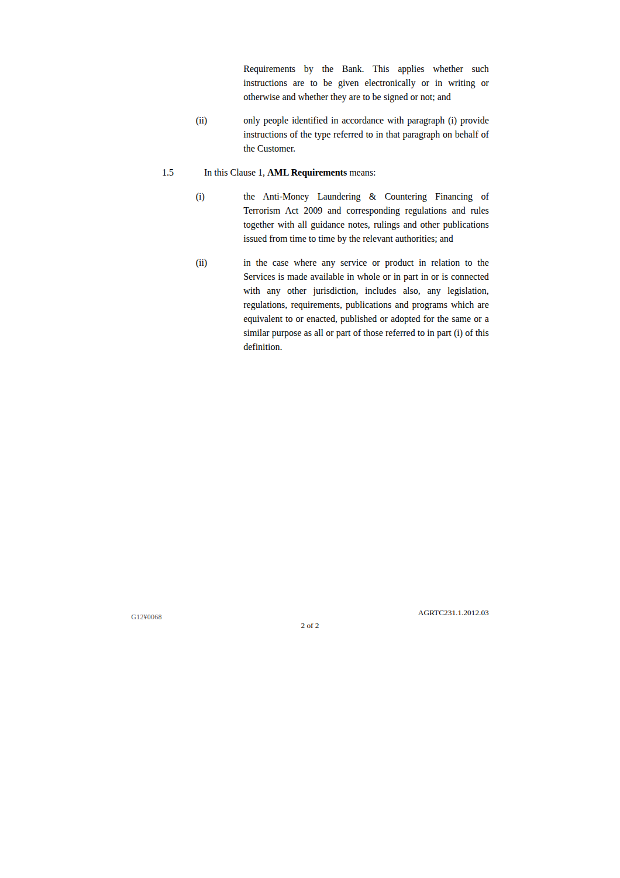Requirements by the Bank. This applies whether such instructions are to be given electronically or in writing or otherwise and whether they are to be signed or not; and
(ii)
only people identified in accordance with paragraph (i) provide instructions of the type referred to in that paragraph on behalf of the Customer.
1.5
In this Clause 1, AML Requirements means:
(i)
the Anti-Money Laundering & Countering Financing of Terrorism Act 2009 and corresponding regulations and rules together with all guidance notes, rulings and other publications issued from time to time by the relevant authorities; and
(ii)
in the case where any service or product in relation to the Services is made available in whole or in part in or is connected with any other jurisdiction, includes also, any legislation, regulations, requirements, publications and programs which are equivalent to or enacted, published or adopted for the same or a similar purpose as all or part of those referred to in part (i) of this definition.
G12¥0068
AGRTC231.1.2012.03
2 of 2